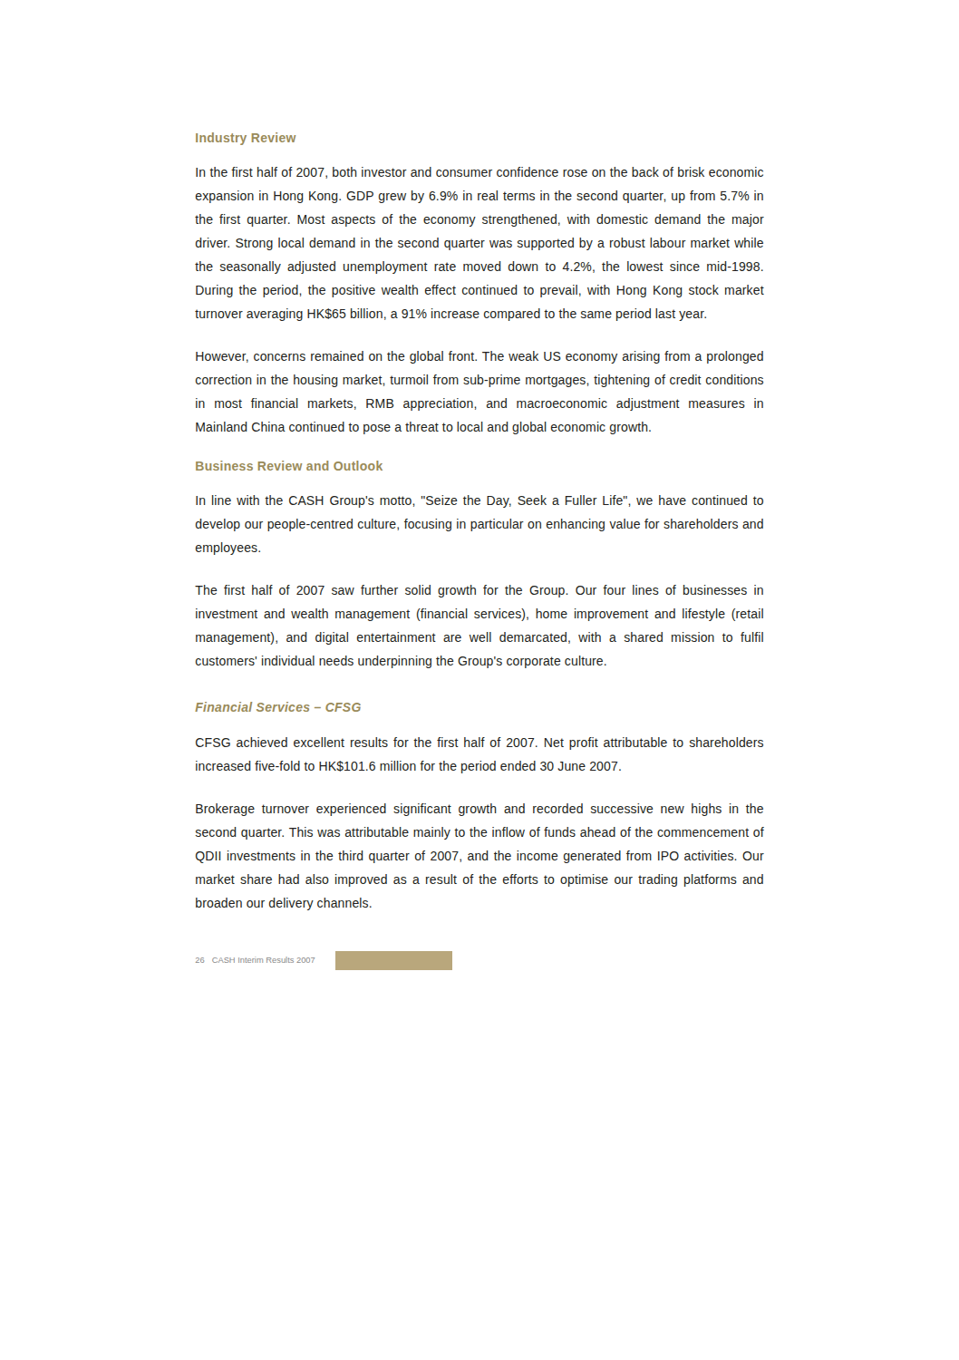Industry Review
In the first half of 2007, both investor and consumer confidence rose on the back of brisk economic expansion in Hong Kong. GDP grew by 6.9% in real terms in the second quarter, up from 5.7% in the first quarter. Most aspects of the economy strengthened, with domestic demand the major driver. Strong local demand in the second quarter was supported by a robust labour market while the seasonally adjusted unemployment rate moved down to 4.2%, the lowest since mid-1998. During the period, the positive wealth effect continued to prevail, with Hong Kong stock market turnover averaging HK$65 billion, a 91% increase compared to the same period last year.
However, concerns remained on the global front. The weak US economy arising from a prolonged correction in the housing market, turmoil from sub-prime mortgages, tightening of credit conditions in most financial markets, RMB appreciation, and macroeconomic adjustment measures in Mainland China continued to pose a threat to local and global economic growth.
Business Review and Outlook
In line with the CASH Group's motto, "Seize the Day, Seek a Fuller Life", we have continued to develop our people-centred culture, focusing in particular on enhancing value for shareholders and employees.
The first half of 2007 saw further solid growth for the Group. Our four lines of businesses in investment and wealth management (financial services), home improvement and lifestyle (retail management), and digital entertainment are well demarcated, with a shared mission to fulfil customers' individual needs underpinning the Group's corporate culture.
Financial Services – CFSG
CFSG achieved excellent results for the first half of 2007. Net profit attributable to shareholders increased five-fold to HK$101.6 million for the period ended 30 June 2007.
Brokerage turnover experienced significant growth and recorded successive new highs in the second quarter. This was attributable mainly to the inflow of funds ahead of the commencement of QDII investments in the third quarter of 2007, and the income generated from IPO activities. Our market share had also improved as a result of the efforts to optimise our trading platforms and broaden our delivery channels.
26 CASH Interim Results 2007